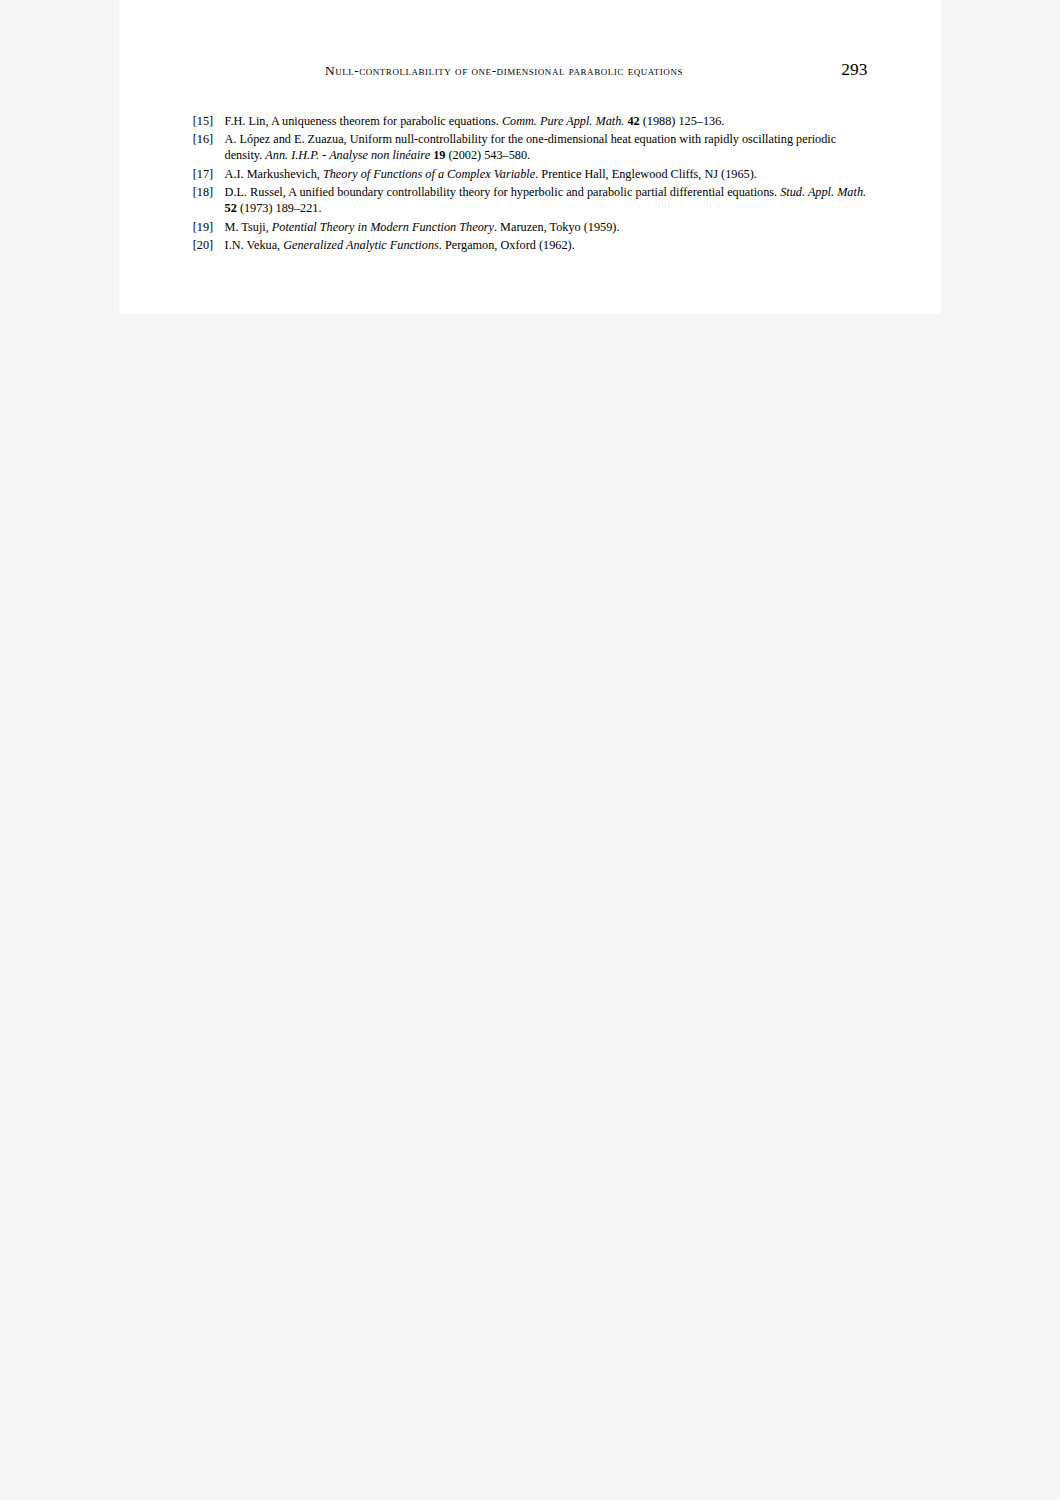Null-controllability of one-dimensional parabolic equations
293
[15] F.H. Lin, A uniqueness theorem for parabolic equations. Comm. Pure Appl. Math. 42 (1988) 125–136.
[16] A. López and E. Zuazua, Uniform null-controllability for the one-dimensional heat equation with rapidly oscillating periodic density. Ann. I.H.P. - Analyse non linéaire 19 (2002) 543–580.
[17] A.I. Markushevich, Theory of Functions of a Complex Variable. Prentice Hall, Englewood Cliffs, NJ (1965).
[18] D.L. Russel, A unified boundary controllability theory for hyperbolic and parabolic partial differential equations. Stud. Appl. Math. 52 (1973) 189–221.
[19] M. Tsuji, Potential Theory in Modern Function Theory. Maruzen, Tokyo (1959).
[20] I.N. Vekua, Generalized Analytic Functions. Pergamon, Oxford (1962).